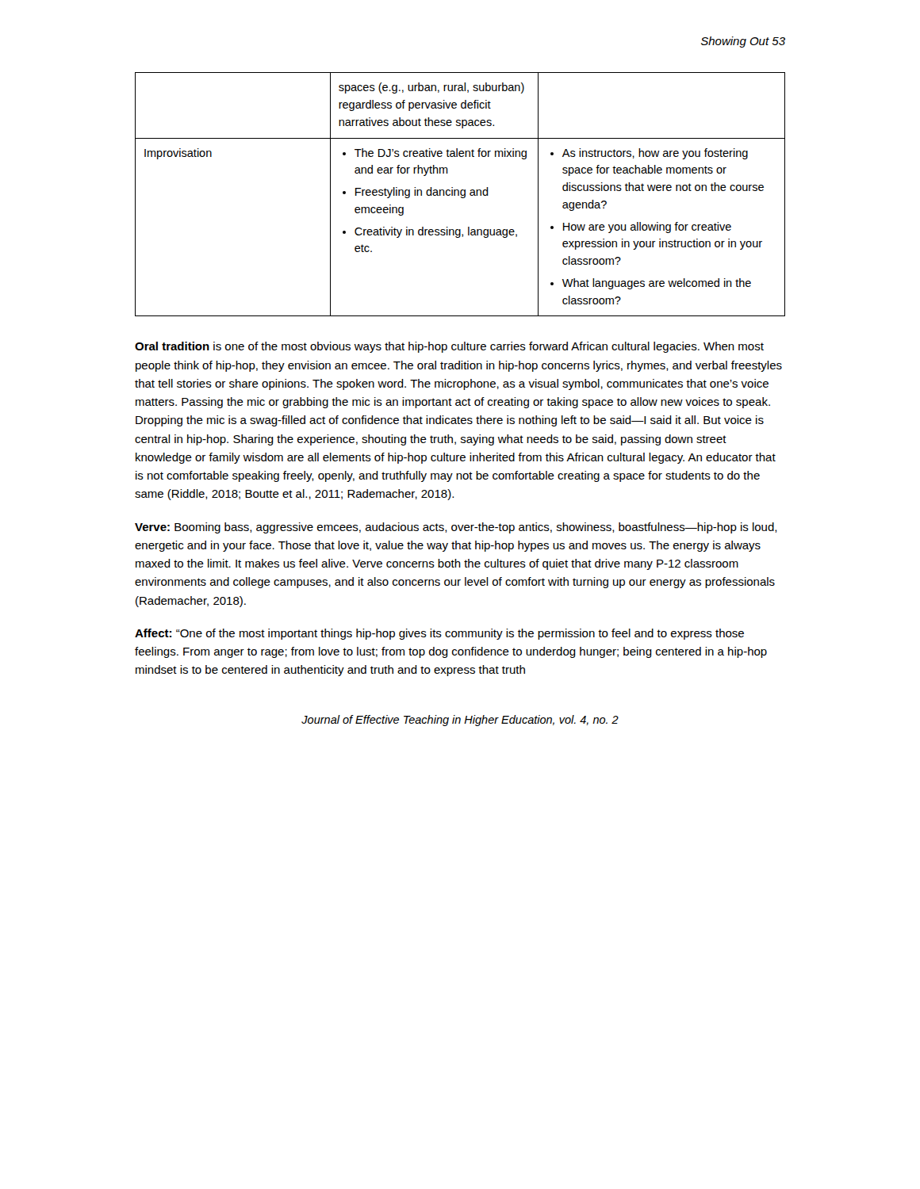Showing Out 53
| | spaces (e.g., urban, rural, suburban) regardless of pervasive deficit narratives about these spaces. | |
| Improvisation | The DJ’s creative talent for mixing and ear for rhythm Freestyling in dancing and emceeing Creativity in dressing, language, etc. | As instructors, how are you fostering space for teachable moments or discussions that were not on the course agenda? How are you allowing for creative expression in your instruction or in your classroom? What languages are welcomed in the classroom? |
Oral tradition is one of the most obvious ways that hip-hop culture carries forward African cultural legacies. When most people think of hip-hop, they envision an emcee. The oral tradition in hip-hop concerns lyrics, rhymes, and verbal freestyles that tell stories or share opinions. The spoken word. The microphone, as a visual symbol, communicates that one’s voice matters. Passing the mic or grabbing the mic is an important act of creating or taking space to allow new voices to speak. Dropping the mic is a swag-filled act of confidence that indicates there is nothing left to be said—I said it all. But voice is central in hip-hop. Sharing the experience, shouting the truth, saying what needs to be said, passing down street knowledge or family wisdom are all elements of hip-hop culture inherited from this African cultural legacy. An educator that is not comfortable speaking freely, openly, and truthfully may not be comfortable creating a space for students to do the same (Riddle, 2018; Boutte et al., 2011; Rademacher, 2018).
Verve: Booming bass, aggressive emcees, audacious acts, over-the-top antics, showiness, boastfulness—hip-hop is loud, energetic and in your face. Those that love it, value the way that hip-hop hypes us and moves us. The energy is always maxed to the limit. It makes us feel alive. Verve concerns both the cultures of quiet that drive many P-12 classroom environments and college campuses, and it also concerns our level of comfort with turning up our energy as professionals (Rademacher, 2018).
Affect: “One of the most important things hip-hop gives its community is the permission to feel and to express those feelings. From anger to rage; from love to lust; from top dog confidence to underdog hunger; being centered in a hip-hop mindset is to be centered in authenticity and truth and to express that truth
Journal of Effective Teaching in Higher Education, vol. 4, no. 2